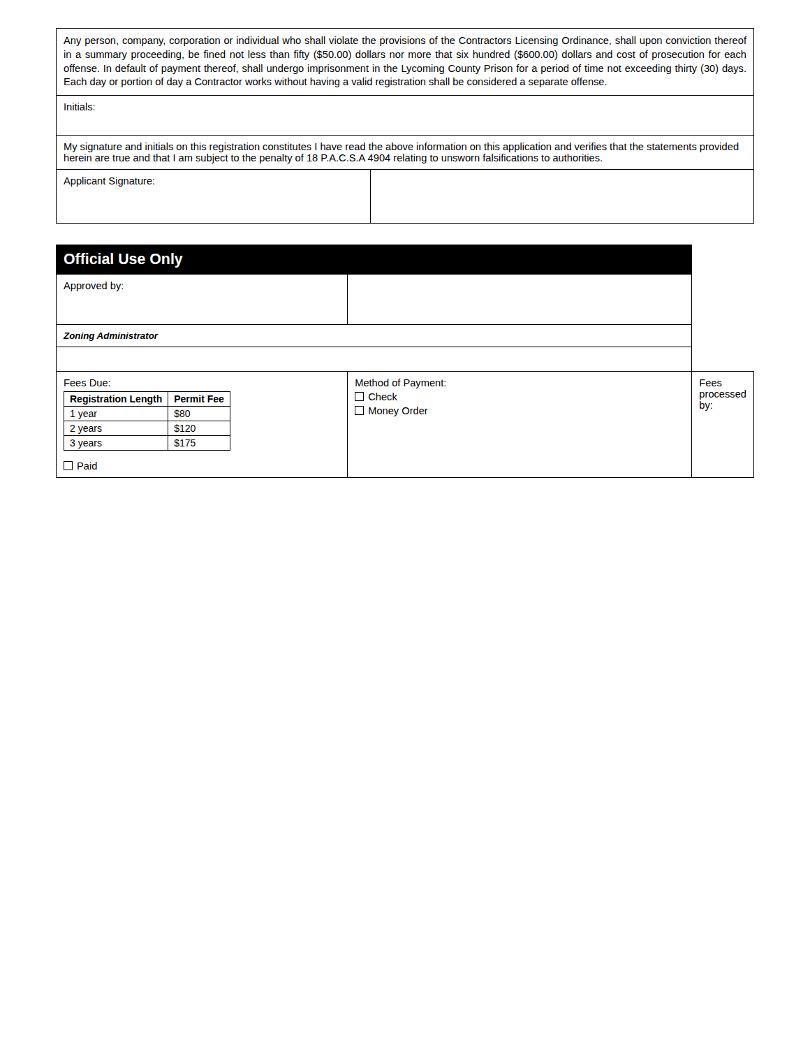| Any person, company, corporation or individual who shall violate the provisions of the Contractors Licensing Ordinance, shall upon conviction thereof in a summary proceeding, be fined not less than fifty ($50.00) dollars nor more that six hundred ($600.00) dollars and cost of prosecution for each offense. In default of payment thereof, shall undergo imprisonment in the Lycoming County Prison for a period of time not exceeding thirty (30) days. Each day or portion of day a Contractor works without having a valid registration shall be considered a separate offense. |
| Initials: |
| My signature and initials on this registration constitutes I have read the above information on this application and verifies that the statements provided herein are true and that I am subject to the penalty of 18 P.A.C.S.A 4904 relating to unsworn falsifications to authorities. |
| Applicant Signature: | |
| Official Use Only |
| Approved by: | |
| Zoning Administrator |
| Fees Due: / Registration Length / Permit Fee / / --- / --- / / 1 year / $80 / / 2 years / $120 / / 3 years / $175 / Paid | Method of Payment: Check Money Order | Fees processed by: |